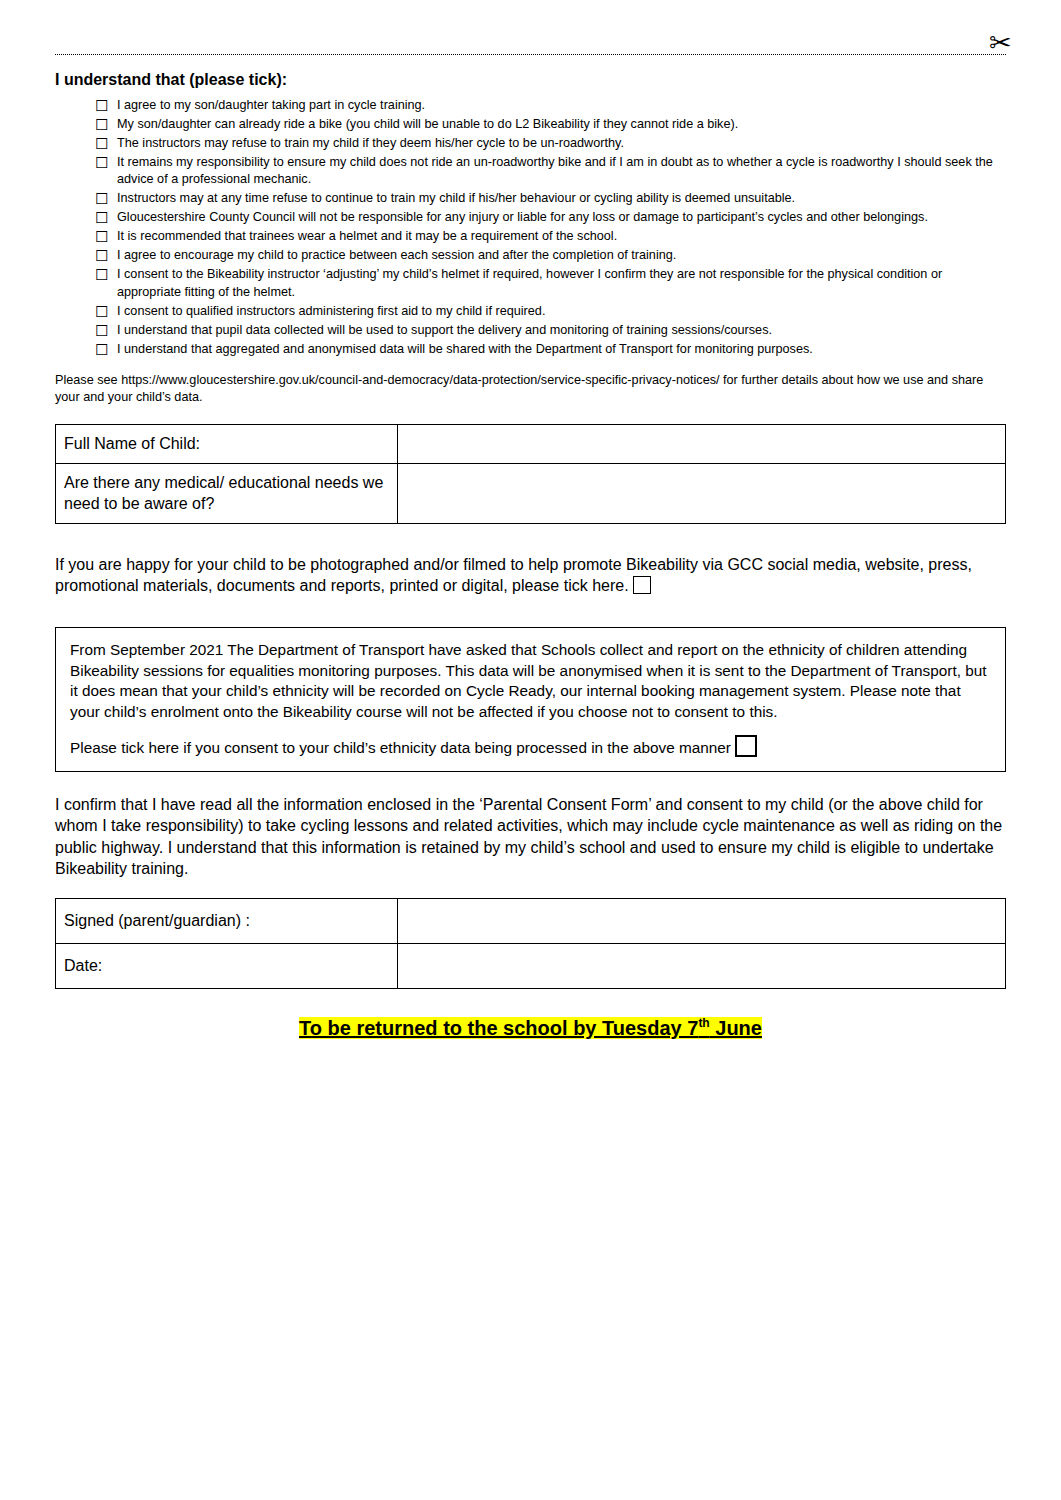✂
I understand that (please tick):
I agree to my son/daughter taking part in cycle training.
My son/daughter can already ride a bike (you child will be unable to do L2 Bikeability if they cannot ride a bike).
The instructors may refuse to train my child if they deem his/her cycle to be un-roadworthy.
It remains my responsibility to ensure my child does not ride an un-roadworthy bike and if I am in doubt as to whether a cycle is roadworthy I should seek the advice of a professional mechanic.
Instructors may at any time refuse to continue to train my child if his/her behaviour or cycling ability is deemed unsuitable.
Gloucestershire County Council will not be responsible for any injury or liable for any loss or damage to participant’s cycles and other belongings.
It is recommended that trainees wear a helmet and it may be a requirement of the school.
I agree to encourage my child to practice between each session and after the completion of training.
I consent to the Bikeability instructor ‘adjusting’ my child’s helmet if required, however I confirm they are not responsible for the physical condition or appropriate fitting of the helmet.
I consent to qualified instructors administering first aid to my child if required.
I understand that pupil data collected will be used to support the delivery and monitoring of training sessions/courses.
I understand that aggregated and anonymised data will be shared with the Department of Transport for monitoring purposes.
Please see https://www.gloucestershire.gov.uk/council-and-democracy/data-protection/service-specific-privacy-notices/ for further details about how we use and share your and your child’s data.
| Full Name of Child: | |
| Are there any medical/ educational needs we need to be aware of? | |
If you are happy for your child to be photographed and/or filmed to help promote Bikeability via GCC social media, website, press, promotional materials, documents and reports, printed or digital, please tick here.
From September 2021 The Department of Transport have asked that Schools collect and report on the ethnicity of children attending Bikeability sessions for equalities monitoring purposes. This data will be anonymised when it is sent to the Department of Transport, but it does mean that your child’s ethnicity will be recorded on Cycle Ready, our internal booking management system. Please note that your child’s enrolment onto the Bikeability course will not be affected if you choose not to consent to this.
Please tick here if you consent to your child’s ethnicity data being processed in the above manner
I confirm that I have read all the information enclosed in the ‘Parental Consent Form’ and consent to my child (or the above child for whom I take responsibility) to take cycling lessons and related activities, which may include cycle maintenance as well as riding on the public highway. I understand that this information is retained by my child’s school and used to ensure my child is eligible to undertake Bikeability training.
| Signed (parent/guardian) : | |
| Date: | |
To be returned to the school by Tuesday 7th June